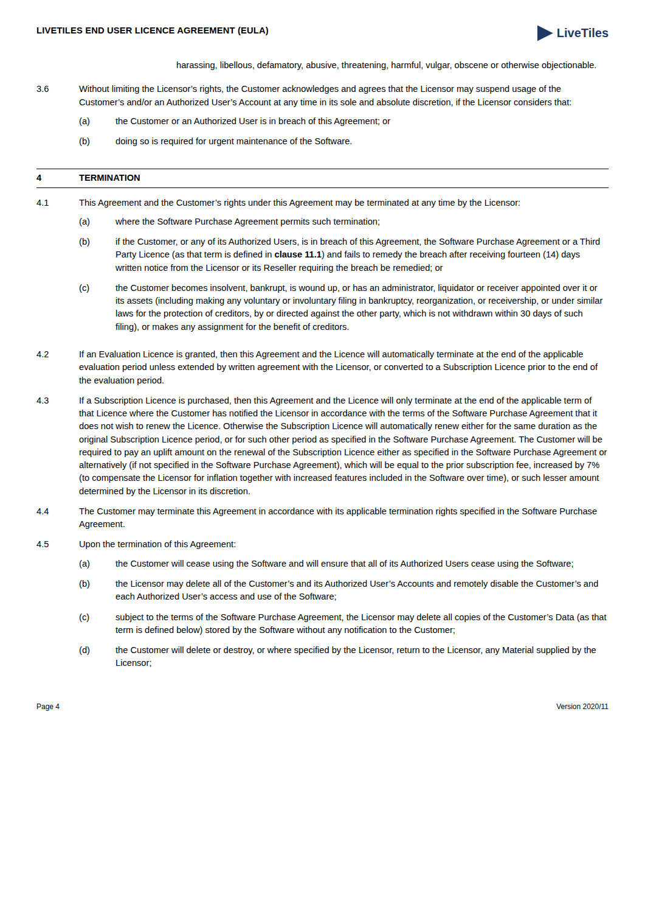LIVETILES END USER LICENCE AGREEMENT (EULA)
LiveTiles
harassing, libellous, defamatory, abusive, threatening, harmful, vulgar, obscene or otherwise objectionable.
3.6
Without limiting the Licensor’s rights, the Customer acknowledges and agrees that the Licensor may suspend usage of the Customer’s and/or an Authorized User’s Account at any time in its sole and absolute discretion, if the Licensor considers that:
(a)
the Customer or an Authorized User is in breach of this Agreement; or
(b)
doing so is required for urgent maintenance of the Software.
4
TERMINATION
4.1
This Agreement and the Customer’s rights under this Agreement may be terminated at any time by the Licensor:
(a)
where the Software Purchase Agreement permits such termination;
(b)
if the Customer, or any of its Authorized Users, is in breach of this Agreement, the Software Purchase Agreement or a Third Party Licence (as that term is defined in clause 11.1) and fails to remedy the breach after receiving fourteen (14) days written notice from the Licensor or its Reseller requiring the breach be remedied; or
(c)
the Customer becomes insolvent, bankrupt, is wound up, or has an administrator, liquidator or receiver appointed over it or its assets (including making any voluntary or involuntary filing in bankruptcy, reorganization, or receivership, or under similar laws for the protection of creditors, by or directed against the other party, which is not withdrawn within 30 days of such filing), or makes any assignment for the benefit of creditors.
4.2
If an Evaluation Licence is granted, then this Agreement and the Licence will automatically terminate at the end of the applicable evaluation period unless extended by written agreement with the Licensor, or converted to a Subscription Licence prior to the end of the evaluation period.
4.3
If a Subscription Licence is purchased, then this Agreement and the Licence will only terminate at the end of the applicable term of that Licence where the Customer has notified the Licensor in accordance with the terms of the Software Purchase Agreement that it does not wish to renew the Licence. Otherwise the Subscription Licence will automatically renew either for the same duration as the original Subscription Licence period, or for such other period as specified in the Software Purchase Agreement. The Customer will be required to pay an uplift amount on the renewal of the Subscription Licence either as specified in the Software Purchase Agreement or alternatively (if not specified in the Software Purchase Agreement), which will be equal to the prior subscription fee, increased by 7% (to compensate the Licensor for inflation together with increased features included in the Software over time), or such lesser amount determined by the Licensor in its discretion.
4.4
The Customer may terminate this Agreement in accordance with its applicable termination rights specified in the Software Purchase Agreement.
4.5
Upon the termination of this Agreement:
(a)
the Customer will cease using the Software and will ensure that all of its Authorized Users cease using the Software;
(b)
the Licensor may delete all of the Customer’s and its Authorized User’s Accounts and remotely disable the Customer’s and each Authorized User’s access and use of the Software;
(c)
subject to the terms of the Software Purchase Agreement, the Licensor may delete all copies of the Customer’s Data (as that term is defined below) stored by the Software without any notification to the Customer;
(d)
the Customer will delete or destroy, or where specified by the Licensor, return to the Licensor, any Material supplied by the Licensor;
Page 4 Version 2020/11